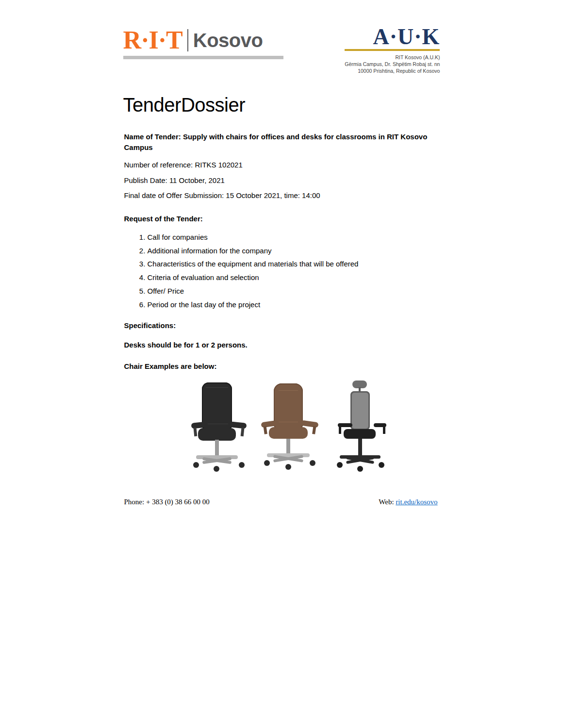R·I·T Kosovo
A·U·K
RIT Kosovo (A.U.K)
Gërmia Campus, Dr. Shpëtim Robaj st. nn
10000 Prishtina, Republic of Kosovo
TenderDossier
Name of Tender: Supply with chairs for offices and desks for classrooms in RIT Kosovo Campus
Number of reference: RITKS 102021
Publish Date: 11 October, 2021
Final date of Offer Submission: 15 October 2021, time: 14:00
Request of the Tender:
Call for companies
Additional information for the company
Characteristics of the equipment and materials that will be offered
Criteria of evaluation and selection
Offer/ Price
Period or the last day of the project
Specifications:
Desks should be for 1 or 2 persons.
Chair Examples are below:
Phone: + 383 (0) 38 66 00 00
Web: rit.edu/kosovo